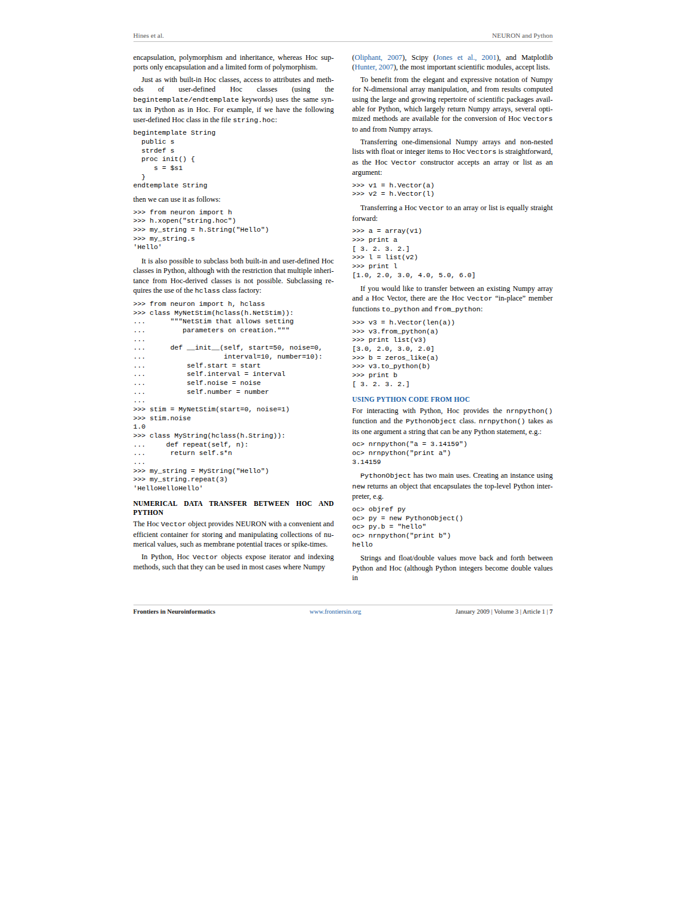Hines et al.
NEURON and Python
encapsulation, polymorphism and inheritance, whereas Hoc supports only encapsulation and a limited form of polymorphism.
Just as with built-in Hoc classes, access to attributes and methods of user-defined Hoc classes (using the begintemplate/endtemplate keywords) uses the same syntax in Python as in Hoc. For example, if we have the following user-defined Hoc class in the file string.hoc:
begintemplate String
  public s
  strdef s
  proc init() {
     s = $s1
  }
endtemplate String
then we can use it as follows:
>>> from neuron import h
>>> h.xopen("string.hoc")
>>> my_string = h.String("Hello")
>>> my_string.s
'Hello'
It is also possible to subclass both built-in and user-defined Hoc classes in Python, although with the restriction that multiple inheritance from Hoc-derived classes is not possible. Subclassing requires the use of the hclass class factory:
>>> from neuron import h, hclass
>>> class MyNetStim(hclass(h.NetStim)):
...      """NetStim that allows setting
...         parameters on creation."""
...
...      def __init__(self, start=50, noise=0,
...                   interval=10, number=10):
...          self.start = start
...          self.interval = interval
...          self.noise = noise
...          self.number = number
...
>>> stim = MyNetStim(start=0, noise=1)
>>> stim.noise
1.0
>>> class MyString(hclass(h.String)):
...     def repeat(self, n):
...      return self.s*n
...
>>> my_string = MyString("Hello")
>>> my_string.repeat(3)
'HelloHelloHello'
Numerical data transfer between Hoc and Python
The Hoc Vector object provides NEURON with a convenient and efficient container for storing and manipulating collections of numerical values, such as membrane potential traces or spike-times.
In Python, Hoc Vector objects expose iterator and indexing methods, such that they can be used in most cases where Numpy
(Oliphant, 2007), Scipy (Jones et al., 2001), and Matplotlib (Hunter, 2007), the most important scientific modules, accept lists.
To benefit from the elegant and expressive notation of Numpy for N-dimensional array manipulation, and from results computed using the large and growing repertoire of scientific packages available for Python, which largely return Numpy arrays, several optimized methods are available for the conversion of Hoc Vectors to and from Numpy arrays.
Transferring one-dimensional Numpy arrays and non-nested lists with float or integer items to Hoc Vectors is straightforward, as the Hoc Vector constructor accepts an array or list as an argument:
>>> v1 = h.Vector(a)
>>> v2 = h.Vector(l)
Transferring a Hoc Vector to an array or list is equally straight forward:
>>> a = array(v1)
>>> print a
[ 3. 2. 3. 2.]
>>> l = list(v2)
>>> print l
[1.0, 2.0, 3.0, 4.0, 5.0, 6.0]
If you would like to transfer between an existing Numpy array and a Hoc Vector, there are the Hoc Vector “in-place” member functions to_python and from_python:
>>> v3 = h.Vector(len(a))
>>> v3.from_python(a)
>>> print list(v3)
[3.0, 2.0, 3.0, 2.0]
>>> b = zeros_like(a)
>>> v3.to_python(b)
>>> print b
[ 3. 2. 3. 2.]
Using Python code from Hoc
For interacting with Python, Hoc provides the nrnpython() function and the PythonObject class. nrnpython() takes as its one argument a string that can be any Python statement, e.g.:
oc> nrnpython("a = 3.14159")
oc> nrnpython("print a")
3.14159
PythonObject has two main uses. Creating an instance using new returns an object that encapsulates the top-level Python interpreter, e.g.
oc> objref py
oc> py = new PythonObject()
oc> py.b = "hello"
oc> nrnpython("print b")
hello
Strings and float/double values move back and forth between Python and Hoc (although Python integers become double values in
Frontiers in Neuroinformatics
www.frontiersin.org
January 2009 | Volume 3 | Article 1 | 7